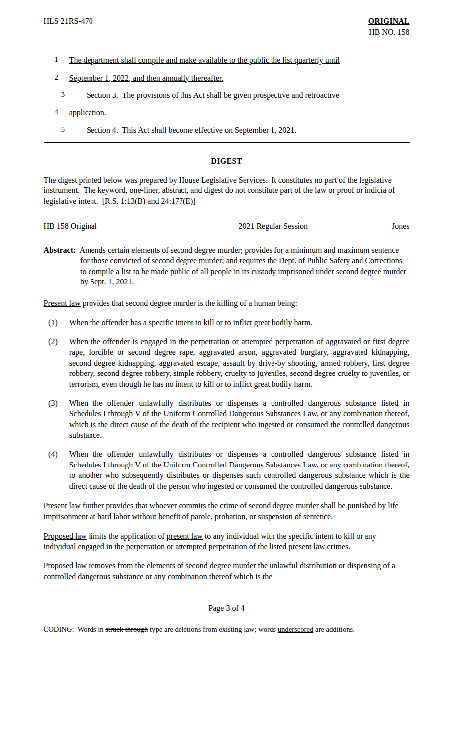HLS 21RS-470
ORIGINAL
HB NO. 158
The department shall compile and make available to the public the list quarterly until
September 1, 2022, and then annually thereafter.
Section 3. The provisions of this Act shall be given prospective and retroactive
application.
Section 4. This Act shall become effective on September 1, 2021.
DIGEST
The digest printed below was prepared by House Legislative Services. It constitutes no part of the legislative instrument. The keyword, one-liner, abstract, and digest do not constitute part of the law or proof or indicia of legislative intent. [R.S. 1:13(B) and 24:177(E)]
| HB 158 Original | 2021 Regular Session | Jones |
Abstract: Amends certain elements of second degree murder; provides for a minimum and maximum sentence for those convicted of second degree murder; and requires the Dept. of Public Safety and Corrections to compile a list to be made public of all people in its custody imprisoned under second degree murder by Sept. 1, 2021.
Present law provides that second degree murder is the killing of a human being:
(1) When the offender has a specific intent to kill or to inflict great bodily harm.
(2) When the offender is engaged in the perpetration or attempted perpetration of aggravated or first degree rape, forcible or second degree rape, aggravated arson, aggravated burglary, aggravated kidnapping, second degree kidnapping, aggravated escape, assault by drive-by shooting, armed robbery, first degree robbery, second degree robbery, simple robbery, cruelty to juveniles, second degree cruelty to juveniles, or terrorism, even though he has no intent to kill or to inflict great bodily harm.
(3) When the offender unlawfully distributes or dispenses a controlled dangerous substance listed in Schedules I through V of the Uniform Controlled Dangerous Substances Law, or any combination thereof, which is the direct cause of the death of the recipient who ingested or consumed the controlled dangerous substance.
(4) When the offender unlawfully distributes or dispenses a controlled dangerous substance listed in Schedules I through V of the Uniform Controlled Dangerous Substances Law, or any combination thereof, to another who subsequently distributes or dispenses such controlled dangerous substance which is the direct cause of the death of the person who ingested or consumed the controlled dangerous substance.
Present law further provides that whoever commits the crime of second degree murder shall be punished by life imprisonment at hard labor without benefit of parole, probation, or suspension of sentence.
Proposed law limits the application of present law to any individual with the specific intent to kill or any individual engaged in the perpetration or attempted perpetration of the listed present law crimes.
Proposed law removes from the elements of second degree murder the unlawful distribution or dispensing of a controlled dangerous substance or any combination thereof which is the
Page 3 of 4
CODING: Words in struck through type are deletions from existing law; words underscored are additions.